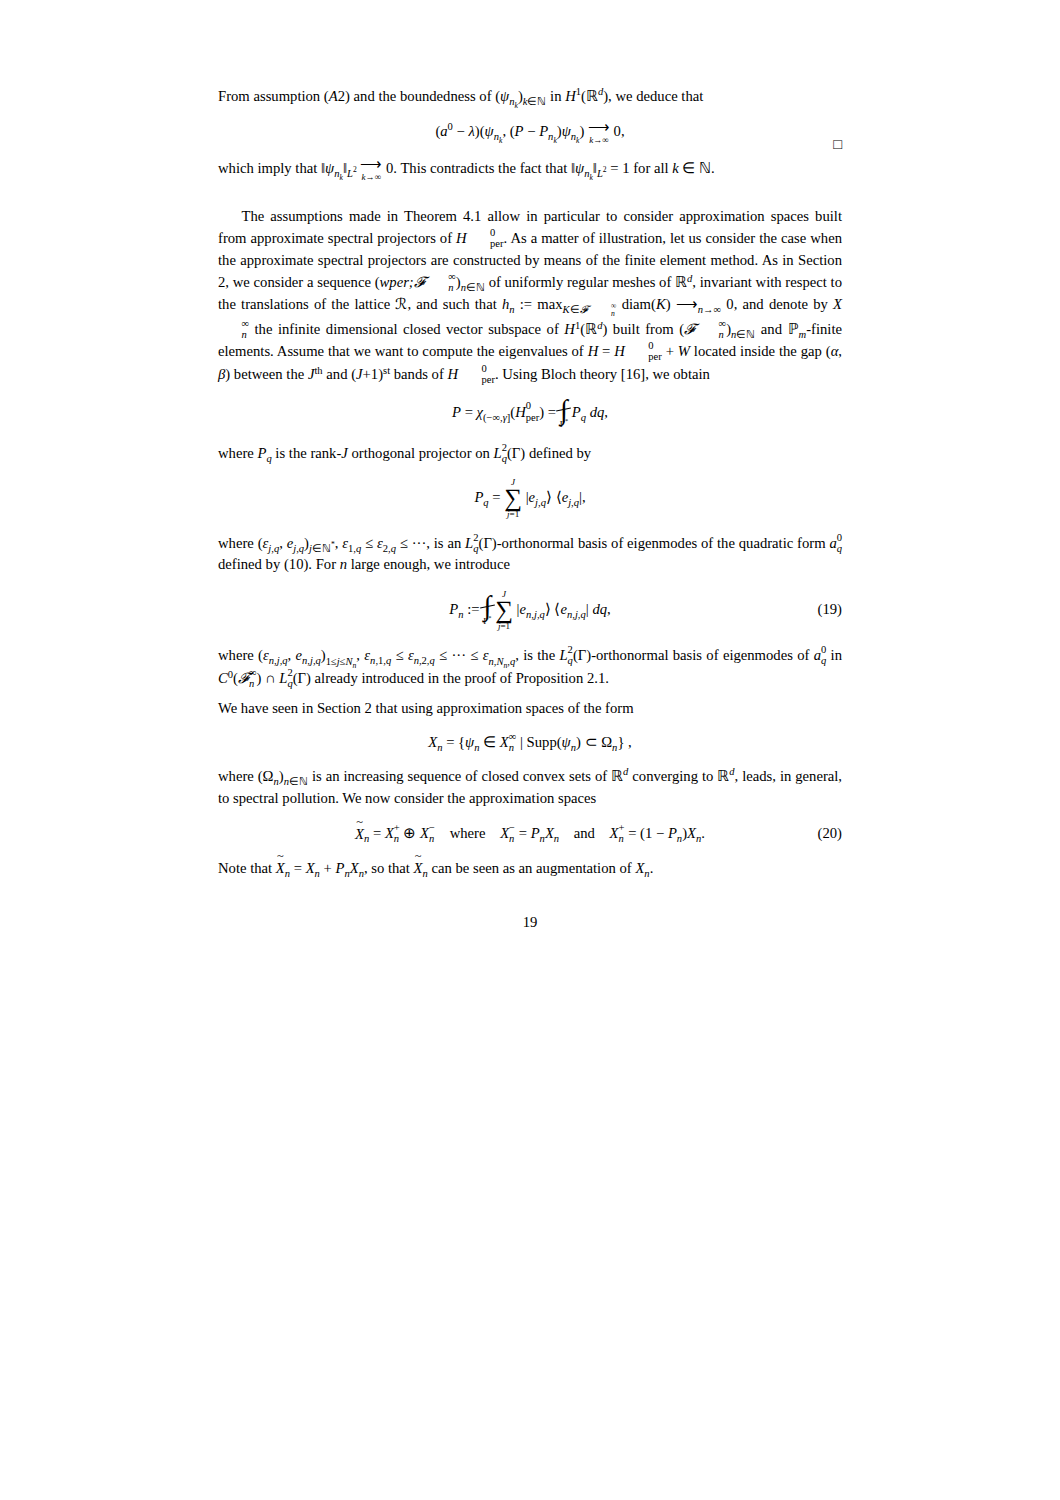From assumption (A2) and the boundedness of (ψnk)k∈ℕ in H1(ℝd), we deduce that
(a0 − λ)(ψnk, (P − Pnk)ψnk) ⟶k→∞ 0,
which imply that ‖ψnk‖L2 ⟶k→∞ 0. This contradicts the fact that ‖ψnk‖L2 = 1 for all k ∈ ℕ. □
The assumptions made in Theorem 4.1 allow in particular to consider approximation spaces built from approximate spectral projectors of H 0per. As a matter of illustration, let us consider the case when the approximate spectral projectors are constructed by means of the finite element method. As in Section 2, we consider a sequence (wper; 𝓕∞n)n∈ℕ of uniformly regular meshes of ℝd, invariant with respect to the translations of the lattice ℛ, and such that hn := maxK∈𝓕∞n diam(K) ⟶n→∞ 0, and denote by X∞n the infinite dimensional closed vector subspace of H1(ℝd) built from (𝓕∞n)n∈ℕ and ℙm-finite elements. Assume that we want to compute the eigenvalues of H = H 0per + W located inside the gap (α, β) between the Jth and (J+1)st bands of H 0per. Using Bloch theory [16], we obtain
P = χ(−∞,γ](H 0per) = ∫Γ* Pq dq,
where Pq is the rank-J orthogonal projector on L 2q(Γ) defined by
Pq = J∑j=1 |ej,q⟩ ⟨ej,q|,
where (εj,q, ej,q)j∈ℕ*, ε1,q ≤ ε2,q ≤ ···, is an L 2q(Γ)-orthonormal basis of eigenmodes of the quadratic form a 0q defined by (10). For n large enough, we introduce
Pn := ∫Γ* J∑j=1 |en,j,q⟩ ⟨en,j,q| dq, (19)
where (εn,j,q, en,j,q)1≤j≤Nn, εn,1,q ≤ εn,2,q ≤ ··· ≤ εn,Nn,q, is the L 2q(Γ)-orthonormal basis of eigenmodes of a 0q in C0(𝓕∞n) ∩ L 2q(Γ) already introduced in the proof of Proposition 2.1.
We have seen in Section 2 that using approximation spaces of the form
Xn = {ψn ∈ X∞n | Supp(ψn) ⊂ Ωn} ,
where (Ωn)n∈ℕ is an increasing sequence of closed convex sets of ℝd converging to ℝd, leads, in general, to spectral pollution. We now consider the approximation spaces
~Xn = X+n ⊕ X−n where X−n = PnXn and X+n = (1 − Pn)Xn. (20)
Note that ~Xn = Xn + PnXn, so that ~Xn can be seen as an augmentation of Xn.
19